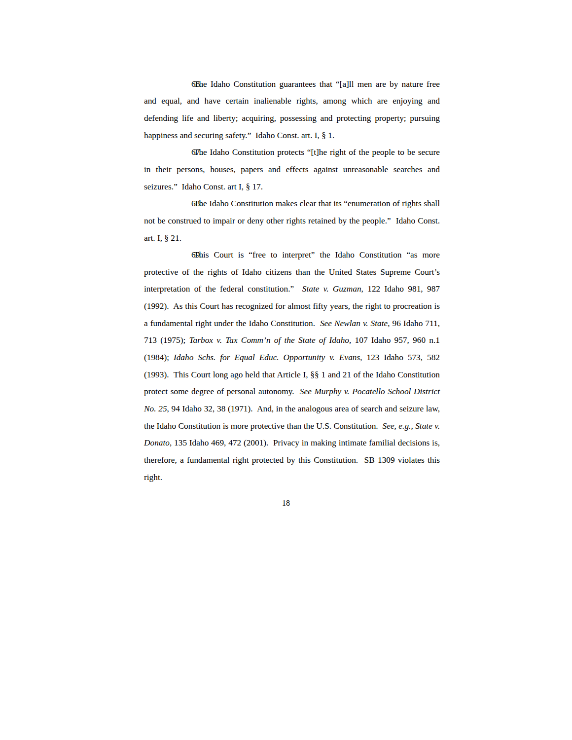66. The Idaho Constitution guarantees that “[a]ll men are by nature free and equal, and have certain inalienable rights, among which are enjoying and defending life and liberty; acquiring, possessing and protecting property; pursuing happiness and securing safety.” Idaho Const. art. I, § 1.
67. The Idaho Constitution protects “[t]he right of the people to be secure in their persons, houses, papers and effects against unreasonable searches and seizures.” Idaho Const. art I, § 17.
68. The Idaho Constitution makes clear that its “enumeration of rights shall not be construed to impair or deny other rights retained by the people.” Idaho Const. art. I, § 21.
69. This Court is “free to interpret” the Idaho Constitution “as more protective of the rights of Idaho citizens than the United States Supreme Court’s interpretation of the federal constitution.” State v. Guzman, 122 Idaho 981, 987 (1992). As this Court has recognized for almost fifty years, the right to procreation is a fundamental right under the Idaho Constitution. See Newlan v. State, 96 Idaho 711, 713 (1975); Tarbox v. Tax Comm’n of the State of Idaho, 107 Idaho 957, 960 n.1 (1984); Idaho Schs. for Equal Educ. Opportunity v. Evans, 123 Idaho 573, 582 (1993). This Court long ago held that Article I, §§ 1 and 21 of the Idaho Constitution protect some degree of personal autonomy. See Murphy v. Pocatello School District No. 25, 94 Idaho 32, 38 (1971). And, in the analogous area of search and seizure law, the Idaho Constitution is more protective than the U.S. Constitution. See, e.g., State v. Donato, 135 Idaho 469, 472 (2001). Privacy in making intimate familial decisions is, therefore, a fundamental right protected by this Constitution. SB 1309 violates this right.
18